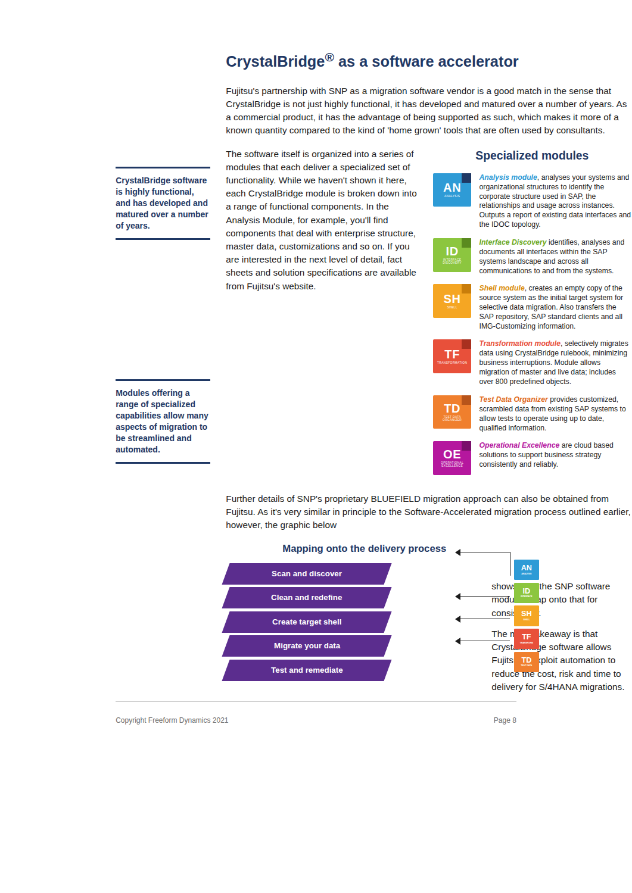CrystalBridge software is highly functional, and has developed and matured over a number of years.
Modules offering a range of specialized capabilities allow many aspects of migration to be streamlined and automated.
CrystalBridge® as a software accelerator
Fujitsu's partnership with SNP as a migration software vendor is a good match in the sense that CrystalBridge is not just highly functional, it has developed and matured over a number of years. As a commercial product, it has the advantage of being supported as such, which makes it more of a known quantity compared to the kind of 'home grown' tools that are often used by consultants.
Specialized modules
AN Analysis
Analysis module, analyses your systems and organizational structures to identify the corporate structure used in SAP, the relationships and usage across instances. Outputs a report of existing data interfaces and the IDOC topology.
ID Interface Discovery
Interface Discovery identifies, analyses and documents all interfaces within the SAP systems landscape and across all communications to and from the systems.
SH Shell
Shell module, creates an empty copy of the source system as the initial target system for selective data migration. Also transfers the SAP repository, SAP standard clients and all IMG-Customizing information.
TF Transformation
Transformation module, selectively migrates data using CrystalBridge rulebook, minimizing business interruptions. Module allows migration of master and live data; includes over 800 predefined objects.
TD Test Data Organizer
Test Data Organizer provides customized, scrambled data from existing SAP systems to allow tests to operate using up to date, qualified information.
OE Operational Excellence
Operational Excellence are cloud based solutions to support business strategy consistently and reliably.
The software itself is organized into a series of modules that each deliver a specialized set of functionality. While we haven't shown it here, each CrystalBridge module is broken down into a range of functional components. In the Analysis Module, for example, you'll find components that deal with enterprise structure, master data, customizations and so on. If you are interested in the next level of detail, fact sheets and solution specifications are available from Fujitsu's website.
Further details of SNP's proprietary BLUEFIELD migration approach can also be obtained from Fujitsu. As it's very similar in principle to the Software-Accelerated migration process outlined earlier, however, the graphic below
Mapping onto the delivery process
Scan and discover
Clean and redefine
Create target shell
Migrate your data
Test and remediate
AN Analysis
ID Interface
SH Shell
TF Transform
TD Test Data
shows how the SNP software modules map onto that for consistency.
The main takeaway is that CrystalBridge software allows Fujitsu to exploit automation to reduce the cost, risk and time to delivery for S/4HANA migrations.
Copyright Freeform Dynamics 2021 Page 8